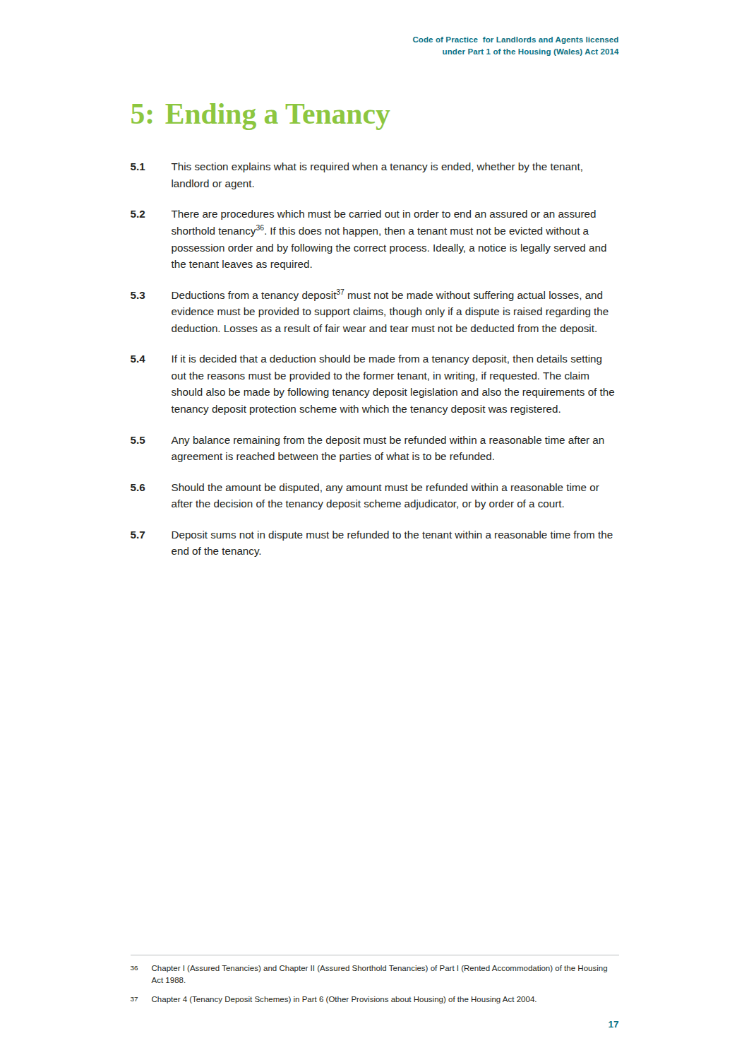Code of Practice for Landlords and Agents licensed under Part 1 of the Housing (Wales) Act 2014
5: Ending a Tenancy
5.1 This section explains what is required when a tenancy is ended, whether by the tenant, landlord or agent.
5.2 There are procedures which must be carried out in order to end an assured or an assured shorthold tenancy36. If this does not happen, then a tenant must not be evicted without a possession order and by following the correct process. Ideally, a notice is legally served and the tenant leaves as required.
5.3 Deductions from a tenancy deposit37 must not be made without suffering actual losses, and evidence must be provided to support claims, though only if a dispute is raised regarding the deduction. Losses as a result of fair wear and tear must not be deducted from the deposit.
5.4 If it is decided that a deduction should be made from a tenancy deposit, then details setting out the reasons must be provided to the former tenant, in writing, if requested. The claim should also be made by following tenancy deposit legislation and also the requirements of the tenancy deposit protection scheme with which the tenancy deposit was registered.
5.5 Any balance remaining from the deposit must be refunded within a reasonable time after an agreement is reached between the parties of what is to be refunded.
5.6 Should the amount be disputed, any amount must be refunded within a reasonable time or after the decision of the tenancy deposit scheme adjudicator, or by order of a court.
5.7 Deposit sums not in dispute must be refunded to the tenant within a reasonable time from the end of the tenancy.
36 Chapter I (Assured Tenancies) and Chapter II (Assured Shorthold Tenancies) of Part I (Rented Accommodation) of the Housing Act 1988.
37 Chapter 4 (Tenancy Deposit Schemes) in Part 6 (Other Provisions about Housing) of the Housing Act 2004.
17